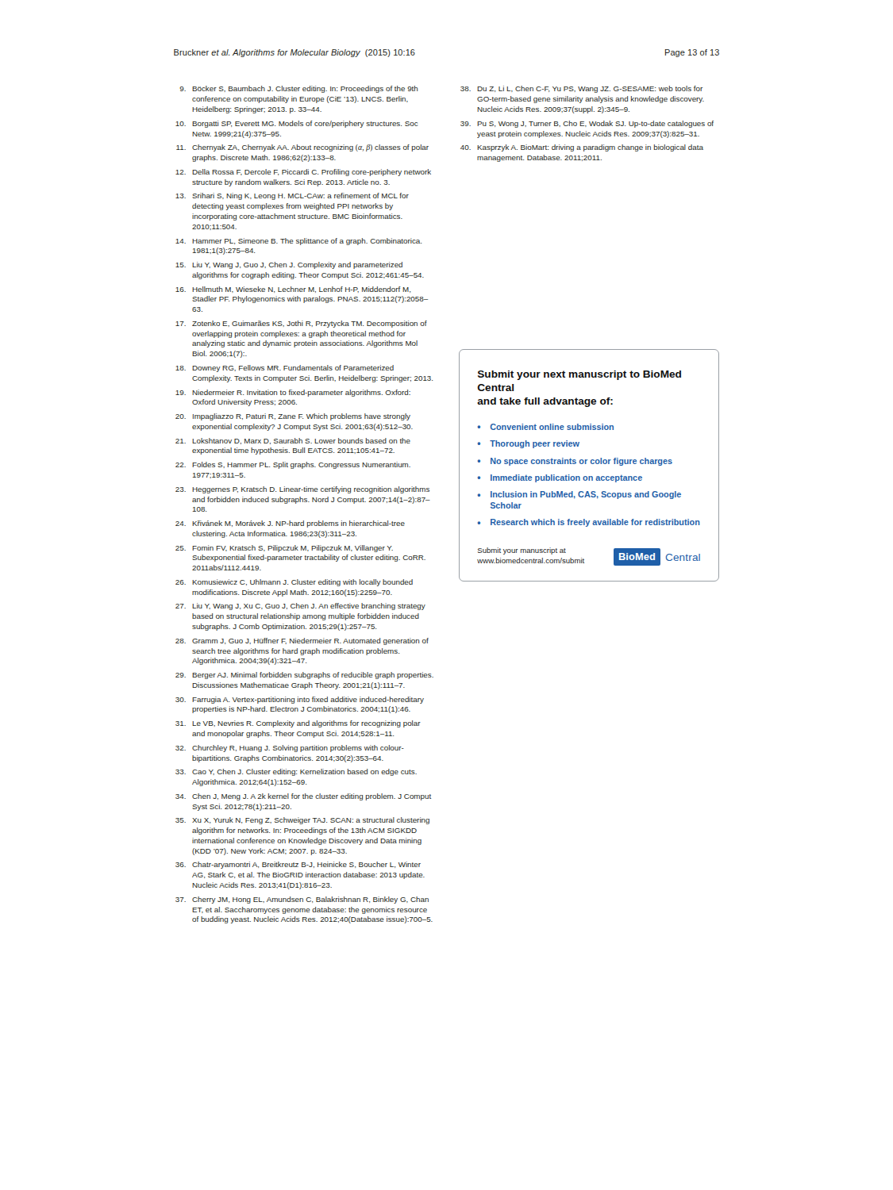Bruckner et al. Algorithms for Molecular Biology (2015) 10:16
Page 13 of 13
Böcker S, Baumbach J. Cluster editing. In: Proceedings of the 9th conference on computability in Europe (CiE ’13). LNCS. Berlin, Heidelberg: Springer; 2013. p. 33–44.
Borgatti SP, Everett MG. Models of core/periphery structures. Soc Netw. 1999;21(4):375–95.
Chernyak ZA, Chernyak AA. About recognizing (α, β) classes of polar graphs. Discrete Math. 1986;62(2):133–8.
Della Rossa F, Dercole F, Piccardi C. Profiling core-periphery network structure by random walkers. Sci Rep. 2013. Article no. 3.
Srihari S, Ning K, Leong H. MCL-CAw: a refinement of MCL for detecting yeast complexes from weighted PPI networks by incorporating core-attachment structure. BMC Bioinformatics. 2010;11:504.
Hammer PL, Simeone B. The splittance of a graph. Combinatorica. 1981;1(3):275–84.
Liu Y, Wang J, Guo J, Chen J. Complexity and parameterized algorithms for cograph editing. Theor Comput Sci. 2012;461:45–54.
Hellmuth M, Wieseke N, Lechner M, Lenhof H-P, Middendorf M, Stadler PF. Phylogenomics with paralogs. PNAS. 2015;112(7):2058–63.
Zotenko E, Guimarães KS, Jothi R, Przytycka TM. Decomposition of overlapping protein complexes: a graph theoretical method for analyzing static and dynamic protein associations. Algorithms Mol Biol. 2006;1(7):.
Downey RG, Fellows MR. Fundamentals of Parameterized Complexity. Texts in Computer Sci. Berlin, Heidelberg: Springer; 2013.
Niedermeier R. Invitation to fixed-parameter algorithms. Oxford: Oxford University Press; 2006.
Impagliazzo R, Paturi R, Zane F. Which problems have strongly exponential complexity? J Comput Syst Sci. 2001;63(4):512–30.
Lokshtanov D, Marx D, Saurabh S. Lower bounds based on the exponential time hypothesis. Bull EATCS. 2011;105:41–72.
Foldes S, Hammer PL. Split graphs. Congressus Numerantium. 1977;19:311–5.
Heggernes P, Kratsch D. Linear-time certifying recognition algorithms and forbidden induced subgraphs. Nord J Comput. 2007;14(1–2):87–108.
Křivánek M, Morávek J. NP-hard problems in hierarchical-tree clustering. Acta Informatica. 1986;23(3):311–23.
Fomin FV, Kratsch S, Pilipczuk M, Pilipczuk M, Villanger Y. Subexponential fixed-parameter tractability of cluster editing. CoRR. 2011abs/1112.4419.
Komusiewicz C, Uhlmann J. Cluster editing with locally bounded modifications. Discrete Appl Math. 2012;160(15):2259–70.
Liu Y, Wang J, Xu C, Guo J, Chen J. An effective branching strategy based on structural relationship among multiple forbidden induced subgraphs. J Comb Optimization. 2015;29(1):257–75.
Gramm J, Guo J, Hüffner F, Niedermeier R. Automated generation of search tree algorithms for hard graph modification problems. Algorithmica. 2004;39(4):321–47.
Berger AJ. Minimal forbidden subgraphs of reducible graph properties. Discussiones Mathematicae Graph Theory. 2001;21(1):111–7.
Farrugia A. Vertex-partitioning into fixed additive induced-hereditary properties is NP-hard. Electron J Combinatorics. 2004;11(1):46.
Le VB, Nevries R. Complexity and algorithms for recognizing polar and monopolar graphs. Theor Comput Sci. 2014;528:1–11.
Churchley R, Huang J. Solving partition problems with colour-bipartitions. Graphs Combinatorics. 2014;30(2):353–64.
Cao Y, Chen J. Cluster editing: Kernelization based on edge cuts. Algorithmica. 2012;64(1):152–69.
Chen J, Meng J. A 2k kernel for the cluster editing problem. J Comput Syst Sci. 2012;78(1):211–20.
Xu X, Yuruk N, Feng Z, Schweiger TAJ. SCAN: a structural clustering algorithm for networks. In: Proceedings of the 13th ACM SIGKDD international conference on Knowledge Discovery and Data mining (KDD ’07). New York: ACM; 2007. p. 824–33.
Chatr-aryamontri A, Breitkreutz B-J, Heinicke S, Boucher L, Winter AG, Stark C, et al. The BioGRID interaction database: 2013 update. Nucleic Acids Res. 2013;41(D1):816–23.
Cherry JM, Hong EL, Amundsen C, Balakrishnan R, Binkley G, Chan ET, et al. Saccharomyces genome database: the genomics resource of budding yeast. Nucleic Acids Res. 2012;40(Database issue):700–5.
Du Z, Li L, Chen C-F, Yu PS, Wang JZ. G-SESAME: web tools for GO-term-based gene similarity analysis and knowledge discovery. Nucleic Acids Res. 2009;37(suppl. 2):345–9.
Pu S, Wong J, Turner B, Cho E, Wodak SJ. Up-to-date catalogues of yeast protein complexes. Nucleic Acids Res. 2009;37(3):825–31.
Kasprzyk A. BioMart: driving a paradigm change in biological data management. Database. 2011;2011.
Submit your next manuscript to BioMed Central
and take full advantage of:
Convenient online submission
Thorough peer review
No space constraints or color figure charges
Immediate publication on acceptance
Inclusion in PubMed, CAS, Scopus and Google Scholar
Research which is freely available for redistribution
Submit your manuscript at
www.biomedcentral.com/submit
BioMed Central